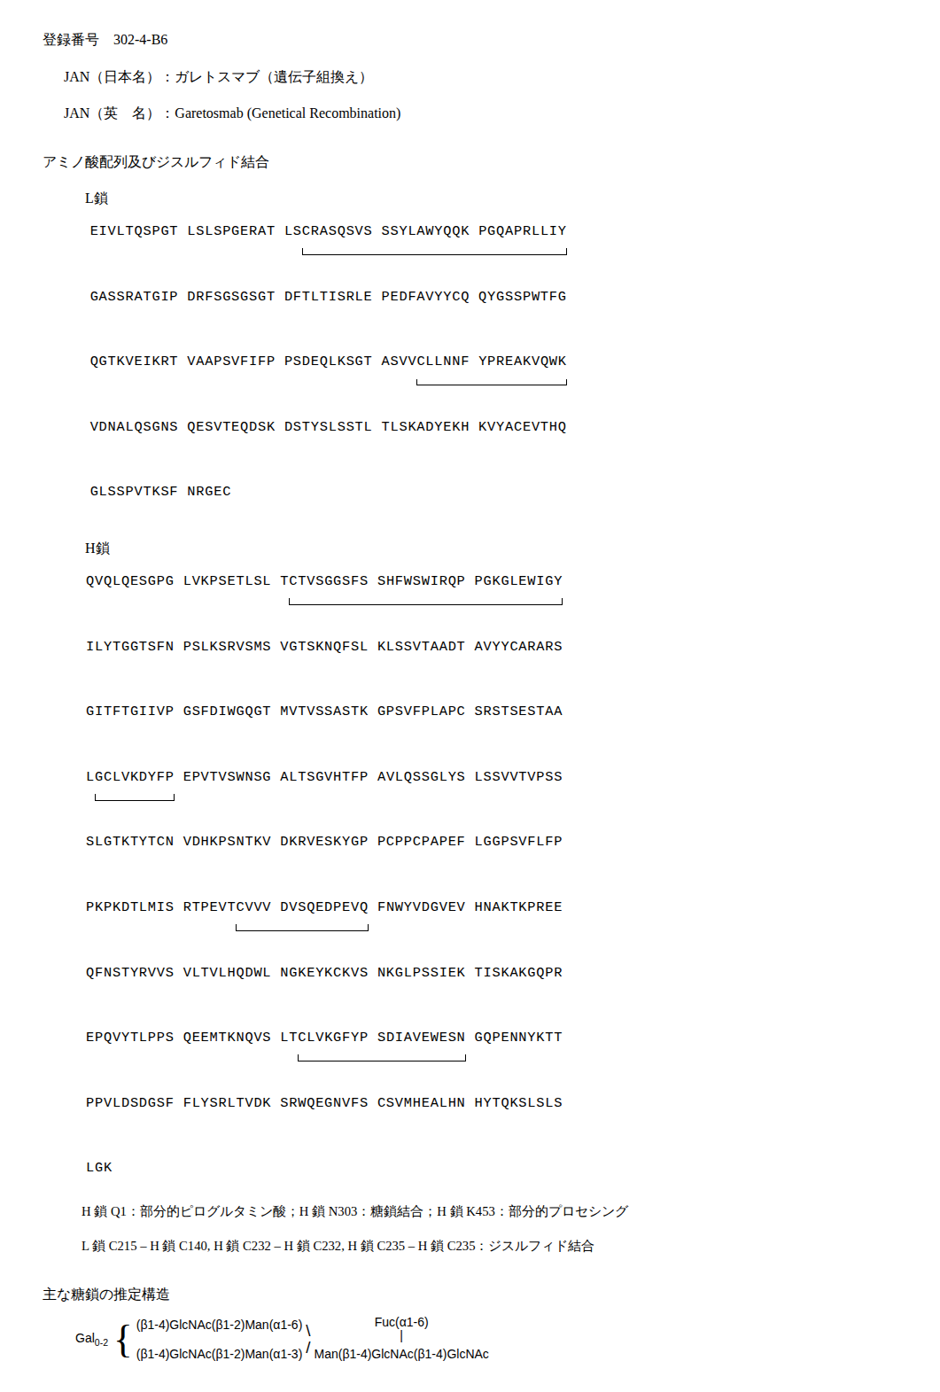登録番号　302-4-B6
JAN（日本名）：ガレトスマブ（遺伝子組換え）
JAN（英　名）：Garetosmab (Genetical Recombination)
アミノ酸配列及びジスルフィド結合
L鎖
EIVLTQSPGT LSLSPGERAT LSCRASQSVS SSYLAWYQQK PGQAPRLLIY GASSRATGIP DRFSGSGSGT DFTLTISRLE PEDFAVYYCQ QYGSSPWTFG QGTKVEIKRT VAAPSVFIFP PSDEQLKSGT ASVVCLLNNF YPREAKVQWK VDNALQSGNS QESVTEQDSK DSTYSLSSTL TLSKADYEKH KVYACEVTHQ GLSSPVTKSF NRGEC
H鎖
QVQLQESGPG LVKPSETLSL TCTVSGGSFS SHFWSWIRQP PGKGLEWIGY ILYTGGTSFN PSLKSRVSMS VGTSKNQFSL KLSSVTAADT AVYYCARARS GITFTGIIVP GSFDIWGQGT MVTVSSASTK GPSVFPLAPC SRSTSESTAA LGCLVKDYFP EPVTVSWNSG ALTSGVHTFP AVLQSSGLYS LSSVVTVPSS SLGTKTYTCN VDHKPSNTKV DKRVESKYGP PCPPCPAPEF LGGPSVFLFP PKPKDTLMIS RTPEVTCVVV DVSQEDPEVQ FNWYVDGVEV HNAKTKPREE QFNSTYRVVS VLTVLHQDWL NGKEYKCKVS NKGLPSSIEK TISKAKGQPR EPQVYTLPPS QEEMTKNQVS LTCLVKGFYP SDIAVEWESN GQPENNYKTT PPVLDSDGSF FLYSRLTVDK SRWQEGNVFS CSVMHEALHN HYTQKSLSLS LGK
H 鎖 Q1：部分的ピログルタミン酸；H 鎖 N303：糖鎖結合；H 鎖 K453：部分的プロセシング
L 鎖 C215 – H 鎖 C140, H 鎖 C232 – H 鎖 C232, H 鎖 C235 – H 鎖 C235：ジスルフィド結合
主な糖鎖の推定構造
| Gal 0-2 | { | (β1-4)GlcNAc(β1-2)Man(α1-6) | \ / | Fuc(α1-6) / Man(β1-4)GlcNAc(β1-4)GlcNAc |
| (β1-4)GlcNAc(β1-2)Man(α1-3) |